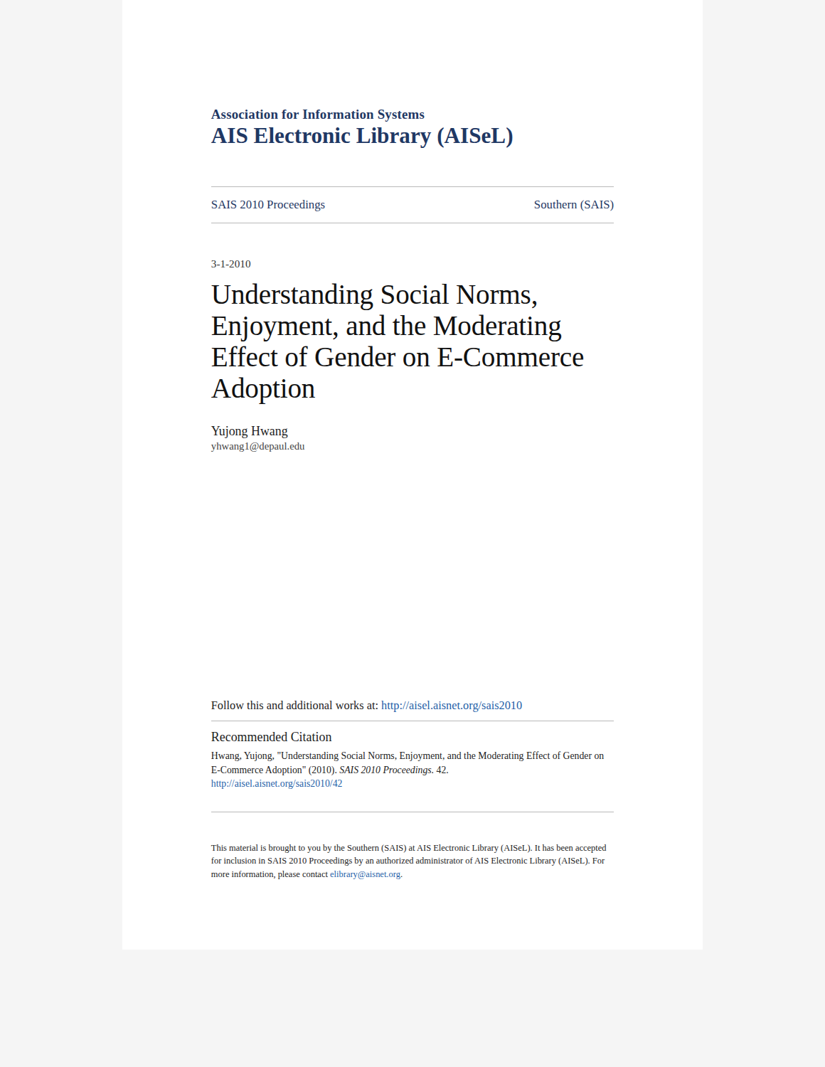Association for Information Systems
AIS Electronic Library (AISeL)
SAIS 2010 Proceedings
Southern (SAIS)
3-1-2010
Understanding Social Norms, Enjoyment, and the Moderating Effect of Gender on E-Commerce Adoption
Yujong Hwang
yhwang1@depaul.edu
Follow this and additional works at: http://aisel.aisnet.org/sais2010
Recommended Citation
Hwang, Yujong, "Understanding Social Norms, Enjoyment, and the Moderating Effect of Gender on E-Commerce Adoption" (2010). SAIS 2010 Proceedings. 42.
http://aisel.aisnet.org/sais2010/42
This material is brought to you by the Southern (SAIS) at AIS Electronic Library (AISeL). It has been accepted for inclusion in SAIS 2010 Proceedings by an authorized administrator of AIS Electronic Library (AISeL). For more information, please contact elibrary@aisnet.org.